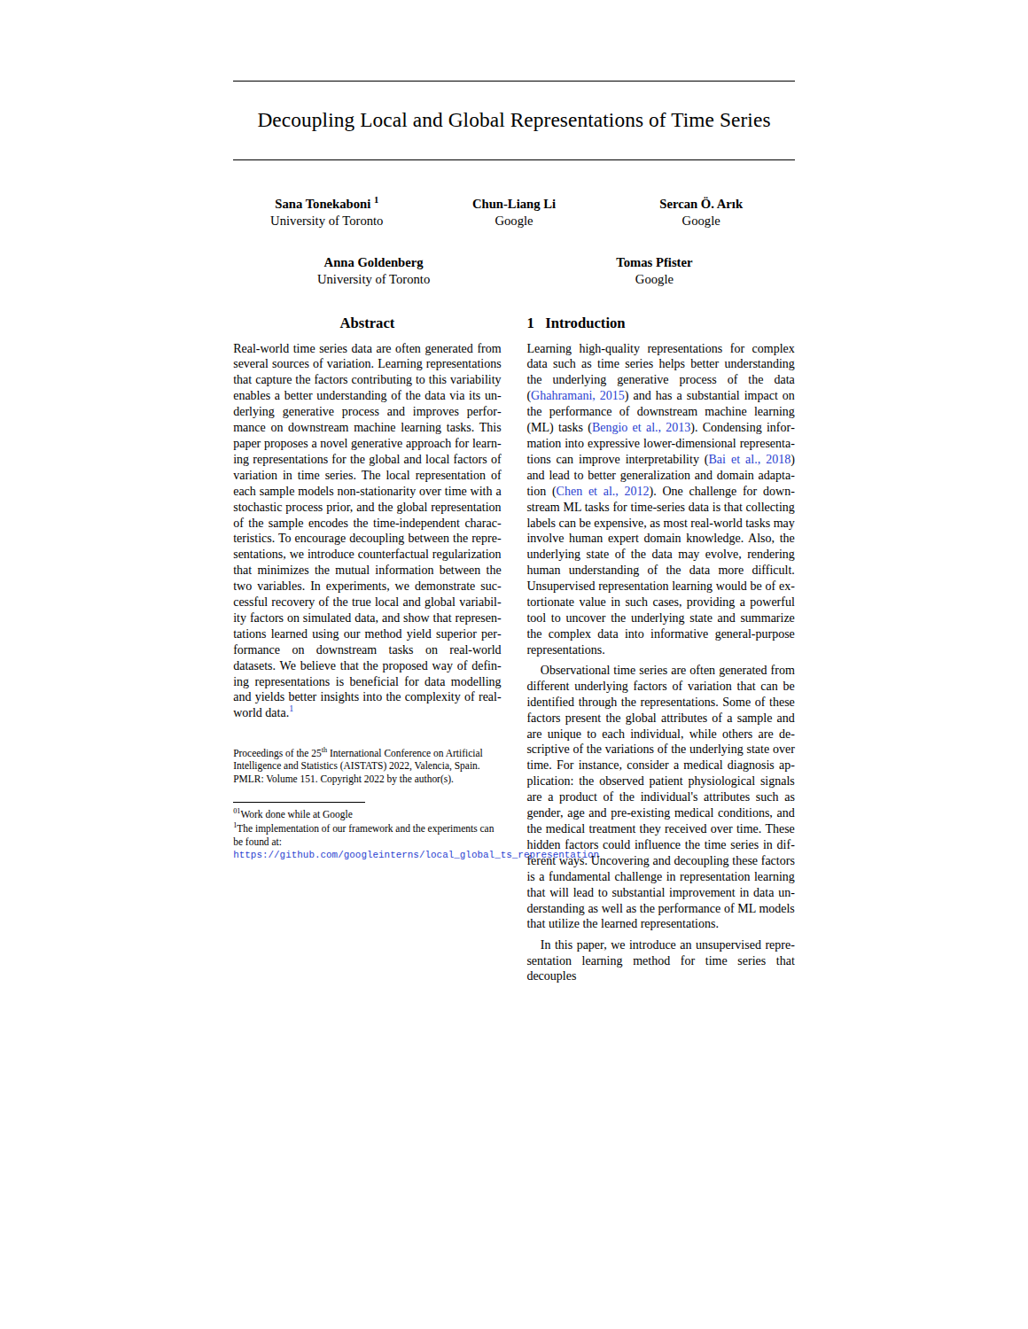Decoupling Local and Global Representations of Time Series
Sana Tonekaboni 1
University of Toronto
Chun-Liang Li
Google
Sercan Ö. Arık
Google
Anna Goldenberg
University of Toronto
Tomas Pfister
Google
Abstract
Real-world time series data are often generated from several sources of variation. Learning representations that capture the factors contributing to this variability enables a better understanding of the data via its underlying generative process and improves performance on downstream machine learning tasks. This paper proposes a novel generative approach for learning representations for the global and local factors of variation in time series. The local representation of each sample models non-stationarity over time with a stochastic process prior, and the global representation of the sample encodes the time-independent characteristics. To encourage decoupling between the representations, we introduce counterfactual regularization that minimizes the mutual information between the two variables. In experiments, we demonstrate successful recovery of the true local and global variability factors on simulated data, and show that representations learned using our method yield superior performance on downstream tasks on real-world datasets. We believe that the proposed way of defining representations is beneficial for data modelling and yields better insights into the complexity of real-world data.1
Proceedings of the 25th International Conference on Artificial Intelligence and Statistics (AISTATS) 2022, Valencia, Spain. PMLR: Volume 151. Copyright 2022 by the author(s).
01Work done while at Google
1The implementation of our framework and the experiments can be found at: https://github.com/googleinterns/local_global_ts_representation
1 Introduction
Learning high-quality representations for complex data such as time series helps better understanding the underlying generative process of the data (Ghahramani, 2015) and has a substantial impact on the performance of downstream machine learning (ML) tasks (Bengio et al., 2013). Condensing information into expressive lower-dimensional representations can improve interpretability (Bai et al., 2018) and lead to better generalization and domain adaptation (Chen et al., 2012). One challenge for downstream ML tasks for time-series data is that collecting labels can be expensive, as most real-world tasks may involve human expert domain knowledge. Also, the underlying state of the data may evolve, rendering human understanding of the data more difficult. Unsupervised representation learning would be of extortionate value in such cases, providing a powerful tool to uncover the underlying state and summarize the complex data into informative general-purpose representations.
Observational time series are often generated from different underlying factors of variation that can be identified through the representations. Some of these factors present the global attributes of a sample and are unique to each individual, while others are descriptive of the variations of the underlying state over time. For instance, consider a medical diagnosis application: the observed patient physiological signals are a product of the individual's attributes such as gender, age and pre-existing medical conditions, and the medical treatment they received over time. These hidden factors could influence the time series in different ways. Uncovering and decoupling these factors is a fundamental challenge in representation learning that will lead to substantial improvement in data understanding as well as the performance of ML models that utilize the learned representations.
In this paper, we introduce an unsupervised representation learning method for time series that decouples